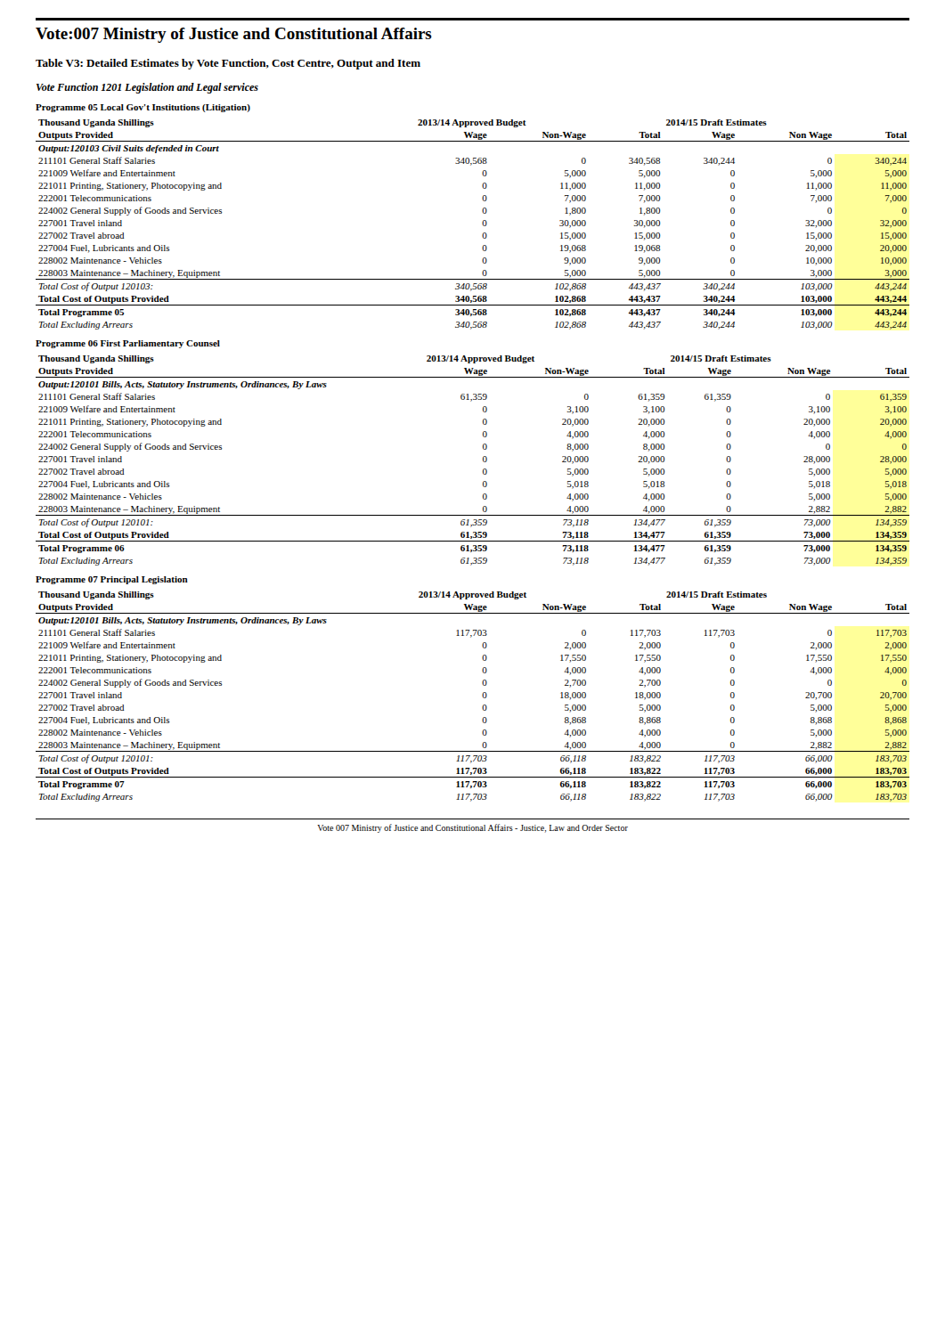Vote:007 Ministry of Justice and Constitutional Affairs
Table V3: Detailed Estimates by Vote Function, Cost Centre, Output and Item
Vote Function 1201 Legislation and Legal services
Programme 05 Local Gov't Institutions (Litigation)
| Thousand Uganda Shillings | 2013/14 Approved Budget | 2014/15 Draft Estimates |
| --- | --- | --- |
| Outputs Provided | Wage | Non-Wage | Total | Wage | Non Wage | Total |
| Output:120103 Civil Suits defended in Court |
| 211101 General Staff Salaries | 340,568 | 0 | 340,568 | 340,244 | 0 | 340,244 |
| 221009 Welfare and Entertainment | 0 | 5,000 | 5,000 | 0 | 5,000 | 5,000 |
| 221011 Printing, Stationery, Photocopying and | 0 | 11,000 | 11,000 | 0 | 11,000 | 11,000 |
| 222001 Telecommunications | 0 | 7,000 | 7,000 | 0 | 7,000 | 7,000 |
| 224002 General Supply of Goods and Services | 0 | 1,800 | 1,800 | 0 | 0 | 0 |
| 227001 Travel inland | 0 | 30,000 | 30,000 | 0 | 32,000 | 32,000 |
| 227002 Travel abroad | 0 | 15,000 | 15,000 | 0 | 15,000 | 15,000 |
| 227004 Fuel, Lubricants and Oils | 0 | 19,068 | 19,068 | 0 | 20,000 | 20,000 |
| 228002 Maintenance - Vehicles | 0 | 9,000 | 9,000 | 0 | 10,000 | 10,000 |
| 228003 Maintenance – Machinery, Equipment | 0 | 5,000 | 5,000 | 0 | 3,000 | 3,000 |
| Total Cost of Output 120103: | 340,568 | 102,868 | 443,437 | 340,244 | 103,000 | 443,244 |
| Total Cost of Outputs Provided | 340,568 | 102,868 | 443,437 | 340,244 | 103,000 | 443,244 |
| Total Programme 05 | 340,568 | 102,868 | 443,437 | 340,244 | 103,000 | 443,244 |
| Total Excluding Arrears | 340,568 | 102,868 | 443,437 | 340,244 | 103,000 | 443,244 |
Programme 06 First Parliamentary Counsel
| Thousand Uganda Shillings | 2013/14 Approved Budget | 2014/15 Draft Estimates |
| --- | --- | --- |
| Outputs Provided | Wage | Non-Wage | Total | Wage | Non Wage | Total |
| Output:120101 Bills, Acts, Statutory Instruments, Ordinances, By Laws |
| 211101 General Staff Salaries | 61,359 | 0 | 61,359 | 61,359 | 0 | 61,359 |
| 221009 Welfare and Entertainment | 0 | 3,100 | 3,100 | 0 | 3,100 | 3,100 |
| 221011 Printing, Stationery, Photocopying and | 0 | 20,000 | 20,000 | 0 | 20,000 | 20,000 |
| 222001 Telecommunications | 0 | 4,000 | 4,000 | 0 | 4,000 | 4,000 |
| 224002 General Supply of Goods and Services | 0 | 8,000 | 8,000 | 0 | 0 | 0 |
| 227001 Travel inland | 0 | 20,000 | 20,000 | 0 | 28,000 | 28,000 |
| 227002 Travel abroad | 0 | 5,000 | 5,000 | 0 | 5,000 | 5,000 |
| 227004 Fuel, Lubricants and Oils | 0 | 5,018 | 5,018 | 0 | 5,018 | 5,018 |
| 228002 Maintenance - Vehicles | 0 | 4,000 | 4,000 | 0 | 5,000 | 5,000 |
| 228003 Maintenance – Machinery, Equipment | 0 | 4,000 | 4,000 | 0 | 2,882 | 2,882 |
| Total Cost of Output 120101: | 61,359 | 73,118 | 134,477 | 61,359 | 73,000 | 134,359 |
| Total Cost of Outputs Provided | 61,359 | 73,118 | 134,477 | 61,359 | 73,000 | 134,359 |
| Total Programme 06 | 61,359 | 73,118 | 134,477 | 61,359 | 73,000 | 134,359 |
| Total Excluding Arrears | 61,359 | 73,118 | 134,477 | 61,359 | 73,000 | 134,359 |
Programme 07 Principal Legislation
| Thousand Uganda Shillings | 2013/14 Approved Budget | 2014/15 Draft Estimates |
| --- | --- | --- |
| Outputs Provided | Wage | Non-Wage | Total | Wage | Non Wage | Total |
| Output:120101 Bills, Acts, Statutory Instruments, Ordinances, By Laws |
| 211101 General Staff Salaries | 117,703 | 0 | 117,703 | 117,703 | 0 | 117,703 |
| 221009 Welfare and Entertainment | 0 | 2,000 | 2,000 | 0 | 2,000 | 2,000 |
| 221011 Printing, Stationery, Photocopying and | 0 | 17,550 | 17,550 | 0 | 17,550 | 17,550 |
| 222001 Telecommunications | 0 | 4,000 | 4,000 | 0 | 4,000 | 4,000 |
| 224002 General Supply of Goods and Services | 0 | 2,700 | 2,700 | 0 | 0 | 0 |
| 227001 Travel inland | 0 | 18,000 | 18,000 | 0 | 20,700 | 20,700 |
| 227002 Travel abroad | 0 | 5,000 | 5,000 | 0 | 5,000 | 5,000 |
| 227004 Fuel, Lubricants and Oils | 0 | 8,868 | 8,868 | 0 | 8,868 | 8,868 |
| 228002 Maintenance - Vehicles | 0 | 4,000 | 4,000 | 0 | 5,000 | 5,000 |
| 228003 Maintenance – Machinery, Equipment | 0 | 4,000 | 4,000 | 0 | 2,882 | 2,882 |
| Total Cost of Output 120101: | 117,703 | 66,118 | 183,822 | 117,703 | 66,000 | 183,703 |
| Total Cost of Outputs Provided | 117,703 | 66,118 | 183,822 | 117,703 | 66,000 | 183,703 |
| Total Programme 07 | 117,703 | 66,118 | 183,822 | 117,703 | 66,000 | 183,703 |
| Total Excluding Arrears | 117,703 | 66,118 | 183,822 | 117,703 | 66,000 | 183,703 |
Vote 007 Ministry of Justice and Constitutional Affairs - Justice, Law and Order Sector